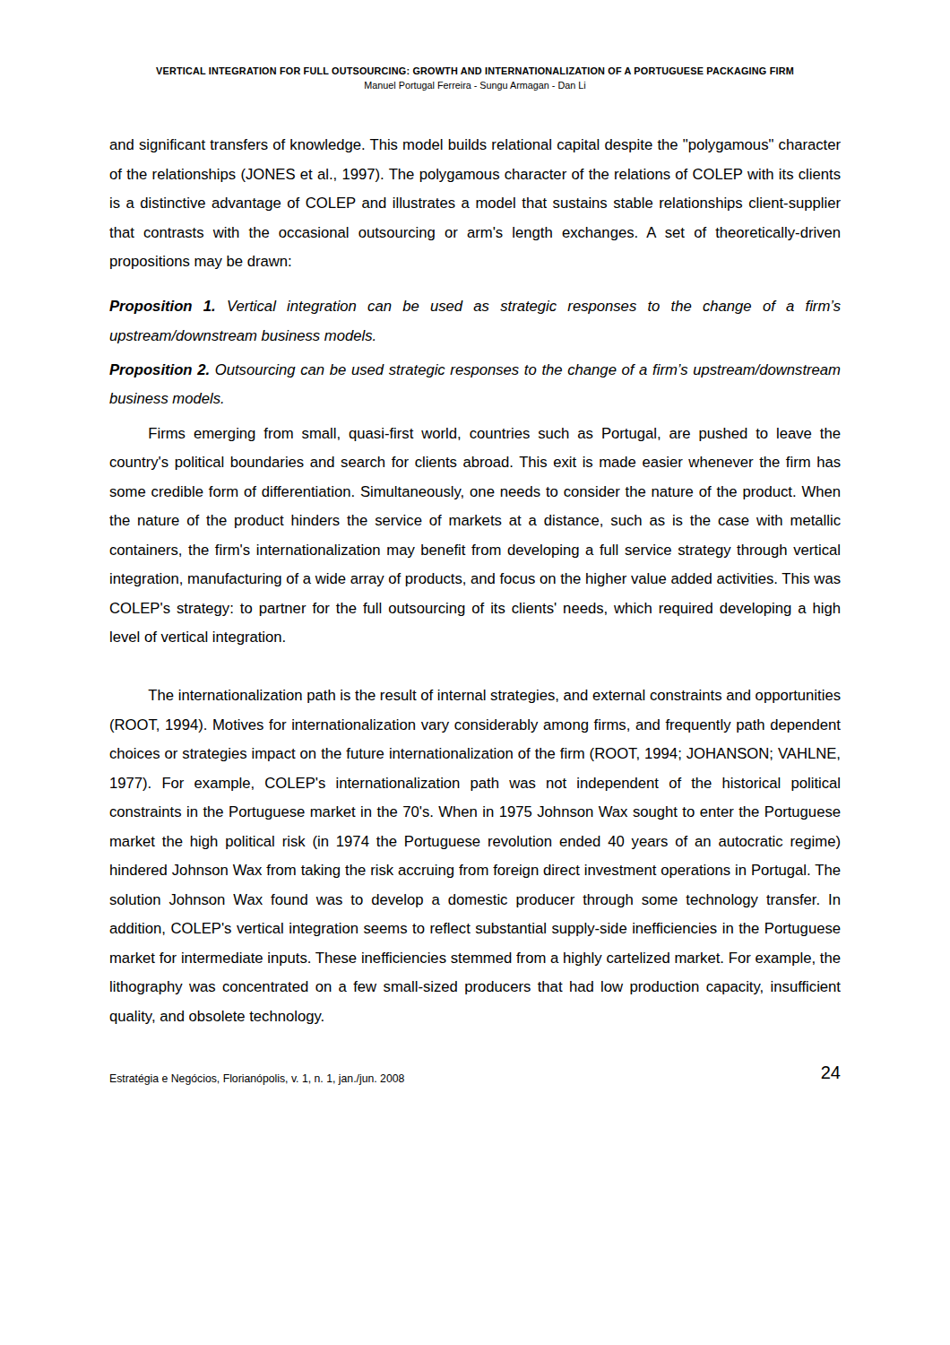Vertical Integration for Full Outsourcing: Growth and Internationalization of a Portuguese Packaging Firm
Manuel Portugal Ferreira - Sungu Armagan - Dan Li
and significant transfers of knowledge. This model builds relational capital despite the "polygamous" character of the relationships (JONES et al., 1997). The polygamous character of the relations of COLEP with its clients is a distinctive advantage of COLEP and illustrates a model that sustains stable relationships client-supplier that contrasts with the occasional outsourcing or arm's length exchanges. A set of theoretically-driven propositions may be drawn:
Proposition 1. Vertical integration can be used as strategic responses to the change of a firm’s upstream/downstream business models.
Proposition 2. Outsourcing can be used strategic responses to the change of a firm’s upstream/downstream business models.
Firms emerging from small, quasi-first world, countries such as Portugal, are pushed to leave the country's political boundaries and search for clients abroad. This exit is made easier whenever the firm has some credible form of differentiation. Simultaneously, one needs to consider the nature of the product. When the nature of the product hinders the service of markets at a distance, such as is the case with metallic containers, the firm's internationalization may benefit from developing a full service strategy through vertical integration, manufacturing of a wide array of products, and focus on the higher value added activities. This was COLEP's strategy: to partner for the full outsourcing of its clients' needs, which required developing a high level of vertical integration.
The internationalization path is the result of internal strategies, and external constraints and opportunities (ROOT, 1994). Motives for internationalization vary considerably among firms, and frequently path dependent choices or strategies impact on the future internationalization of the firm (ROOT, 1994; JOHANSON; VAHLNE, 1977). For example, COLEP's internationalization path was not independent of the historical political constraints in the Portuguese market in the 70's. When in 1975 Johnson Wax sought to enter the Portuguese market the high political risk (in 1974 the Portuguese revolution ended 40 years of an autocratic regime) hindered Johnson Wax from taking the risk accruing from foreign direct investment operations in Portugal. The solution Johnson Wax found was to develop a domestic producer through some technology transfer. In addition, COLEP's vertical integration seems to reflect substantial supply-side inefficiencies in the Portuguese market for intermediate inputs. These inefficiencies stemmed from a highly cartelized market. For example, the lithography was concentrated on a few small-sized producers that had low production capacity, insufficient quality, and obsolete technology.
Estratégia e Negócios, Florianópolis, v. 1, n. 1, jan./jun. 2008
24